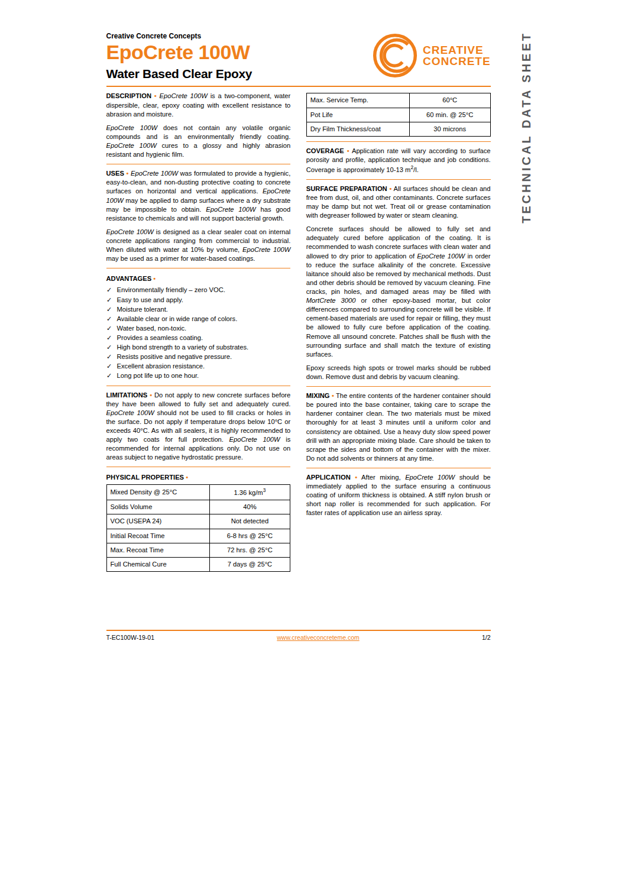TECHNICAL DATA SHEET
Creative Concrete Concepts
EpoCrete 100W
Water Based Clear Epoxy
CREATIVE CONCRETE
DESCRIPTION • EpoCrete 100W is a two-component, water dispersible, clear, epoxy coating with excellent resistance to abrasion and moisture.
EpoCrete 100W does not contain any volatile organic compounds and is an environmentally friendly coating. EpoCrete 100W cures to a glossy and highly abrasion resistant and hygienic film.
USES • EpoCrete 100W was formulated to provide a hygienic, easy-to-clean, and non-dusting protective coating to concrete surfaces on horizontal and vertical applications. EpoCrete 100W may be applied to damp surfaces where a dry substrate may be impossible to obtain. EpoCrete 100W has good resistance to chemicals and will not support bacterial growth.
EpoCrete 100W is designed as a clear sealer coat on internal concrete applications ranging from commercial to industrial. When diluted with water at 10% by volume, EpoCrete 100W may be used as a primer for water-based coatings.
ADVANTAGES •
Environmentally friendly – zero VOC.
Easy to use and apply.
Moisture tolerant.
Available clear or in wide range of colors.
Water based, non-toxic.
Provides a seamless coating.
High bond strength to a variety of substrates.
Resists positive and negative pressure.
Excellent abrasion resistance.
Long pot life up to one hour.
LIMITATIONS • Do not apply to new concrete surfaces before they have been allowed to fully set and adequately cured. EpoCrete 100W should not be used to fill cracks or holes in the surface. Do not apply if temperature drops below 10°C or exceeds 40°C. As with all sealers, it is highly recommended to apply two coats for full protection. EpoCrete 100W is recommended for internal applications only. Do not use on areas subject to negative hydrostatic pressure.
PHYSICAL PROPERTIES •
| Mixed Density @ 25°C | 1.36 kg/m 3 |
| Solids Volume | 40% |
| VOC (USEPA 24) | Not detected |
| Initial Recoat Time | 6-8 hrs @ 25°C |
| Max. Recoat Time | 72 hrs. @ 25°C |
| Full Chemical Cure | 7 days @ 25°C |
| Max. Service Temp. | 60°C |
| Pot Life | 60 min. @ 25°C |
| Dry Film Thickness/coat | 30 microns |
COVERAGE • Application rate will vary according to surface porosity and profile, application technique and job conditions. Coverage is approximately 10-13 m2/l.
SURFACE PREPARATION • All surfaces should be clean and free from dust, oil, and other contaminants. Concrete surfaces may be damp but not wet. Treat oil or grease contamination with degreaser followed by water or steam cleaning.
Concrete surfaces should be allowed to fully set and adequately cured before application of the coating. It is recommended to wash concrete surfaces with clean water and allowed to dry prior to application of EpoCrete 100W in order to reduce the surface alkalinity of the concrete. Excessive laitance should also be removed by mechanical methods. Dust and other debris should be removed by vacuum cleaning. Fine cracks, pin holes, and damaged areas may be filled with MortCrete 3000 or other epoxy-based mortar, but color differences compared to surrounding concrete will be visible. If cement-based materials are used for repair or filling, they must be allowed to fully cure before application of the coating. Remove all unsound concrete. Patches shall be flush with the surrounding surface and shall match the texture of existing surfaces.
Epoxy screeds high spots or trowel marks should be rubbed down. Remove dust and debris by vacuum cleaning.
MIXING • The entire contents of the hardener container should be poured into the base container, taking care to scrape the hardener container clean. The two materials must be mixed thoroughly for at least 3 minutes until a uniform color and consistency are obtained. Use a heavy duty slow speed power drill with an appropriate mixing blade. Care should be taken to scrape the sides and bottom of the container with the mixer. Do not add solvents or thinners at any time.
APPLICATION • After mixing, EpoCrete 100W should be immediately applied to the surface ensuring a continuous coating of uniform thickness is obtained. A stiff nylon brush or short nap roller is recommended for such application. For faster rates of application use an airless spray.
T-EC100W-19-01 www.creativeconcreteme.com 1/2